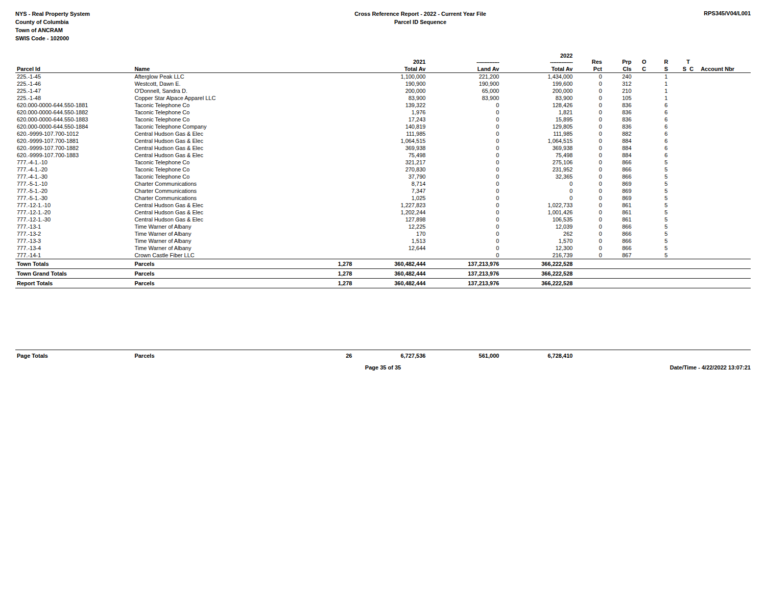NYS - Real Property System
County of Columbia
Town of ANCRAM
SWIS Code - 102000
RPS345/V04/L001
Cross Reference Report - 2022 - Current Year File
Parcel ID Sequence
| | | | 2021 | -------------- | 2022 -------------- | Res | Prp | O | R | T | |
| Parcel Id | Name | | Total Av | Land Av | Total Av | Pct | Cls | C | S | S C | Account Nbr |
| 225.-1-45 | Afterglow Peak LLC | | 1,100,000 | 221,200 | 1,434,000 | 0 | 240 | | 1 | | |
| 225.-1-46 | Westcott, Dawn E. | | 190,900 | 190,900 | 199,600 | 0 | 312 | | 1 | | |
| 225.-1-47 | O'Donnell, Sandra D. | | 200,000 | 65,000 | 200,000 | 0 | 210 | | 1 | | |
| 225.-1-48 | Copper Star Alpace Apparel LLC | | 83,900 | 83,900 | 83,900 | 0 | 105 | | 1 | | |
| 620.000-0000-644.550-1881 | Taconic Telephone Co | | 139,322 | 0 | 128,426 | 0 | 836 | | 6 | | |
| 620.000-0000-644.550-1882 | Taconic Telephone Co | | 1,976 | 0 | 1,821 | 0 | 836 | | 6 | | |
| 620.000-0000-644.550-1883 | Taconic Telephone Co | | 17,243 | 0 | 15,895 | 0 | 836 | | 6 | | |
| 620.000-0000-644.550-1884 | Taconic Telephone Company | | 140,819 | 0 | 129,805 | 0 | 836 | | 6 | | |
| 620.-9999-107.700-1012 | Central Hudson Gas & Elec | | 111,985 | 0 | 111,985 | 0 | 882 | | 6 | | |
| 620.-9999-107.700-1881 | Central Hudson Gas & Elec | | 1,064,515 | 0 | 1,064,515 | 0 | 884 | | 6 | | |
| 620.-9999-107.700-1882 | Central Hudson Gas & Elec | | 369,938 | 0 | 369,938 | 0 | 884 | | 6 | | |
| 620.-9999-107.700-1883 | Central Hudson Gas & Elec | | 75,498 | 0 | 75,498 | 0 | 884 | | 6 | | |
| 777.-4-1.-10 | Taconic Telephone Co | | 321,217 | 0 | 275,106 | 0 | 866 | | 5 | | |
| 777.-4-1.-20 | Taconic Telephone Co | | 270,830 | 0 | 231,952 | 0 | 866 | | 5 | | |
| 777.-4-1.-30 | Taconic Telephone Co | | 37,790 | 0 | 32,365 | 0 | 866 | | 5 | | |
| 777.-5-1.-10 | Charter Communications | | 8,714 | 0 | 0 | 0 | 869 | | 5 | | |
| 777.-5-1.-20 | Charter Communications | | 7,347 | 0 | 0 | 0 | 869 | | 5 | | |
| 777.-5-1.-30 | Charter Communications | | 1,025 | 0 | 0 | 0 | 869 | | 5 | | |
| 777.-12-1.-10 | Central Hudson Gas & Elec | | 1,227,823 | 0 | 1,022,733 | 0 | 861 | | 5 | | |
| 777.-12-1.-20 | Central Hudson Gas & Elec | | 1,202,244 | 0 | 1,001,426 | 0 | 861 | | 5 | | |
| 777.-12-1.-30 | Central Hudson Gas & Elec | | 127,898 | 0 | 106,535 | 0 | 861 | | 5 | | |
| 777.-13-1 | Time Warner of Albany | | 12,225 | 0 | 12,039 | 0 | 866 | | 5 | | |
| 777.-13-2 | Time Warner of Albany | | 170 | 0 | 262 | 0 | 866 | | 5 | | |
| 777.-13-3 | Time Warner of Albany | | 1,513 | 0 | 1,570 | 0 | 866 | | 5 | | |
| 777.-13-4 | Time Warner of Albany | | 12,644 | 0 | 12,300 | 0 | 866 | | 5 | | |
| 777.-14-1 | Crown Castle Fiber LLC | | | 0 | 216,739 | 0 | 867 | | 5 | | |
| Town Totals | Parcels | 1,278 | 360,482,444 | 137,213,976 | 366,222,528 | | | | | | |
| Town Grand Totals | Parcels | 1,278 | 360,482,444 | 137,213,976 | 366,222,528 | | | | | | |
| Report Totals | Parcels | 1,278 | 360,482,444 | 137,213,976 | 366,222,528 | | | | | | |
| Page Totals | Parcels | 26 | 6,727,536 | 561,000 | 6,728,410 | |
Page 35 of 35
Date/Time - 4/22/2022 13:07:21